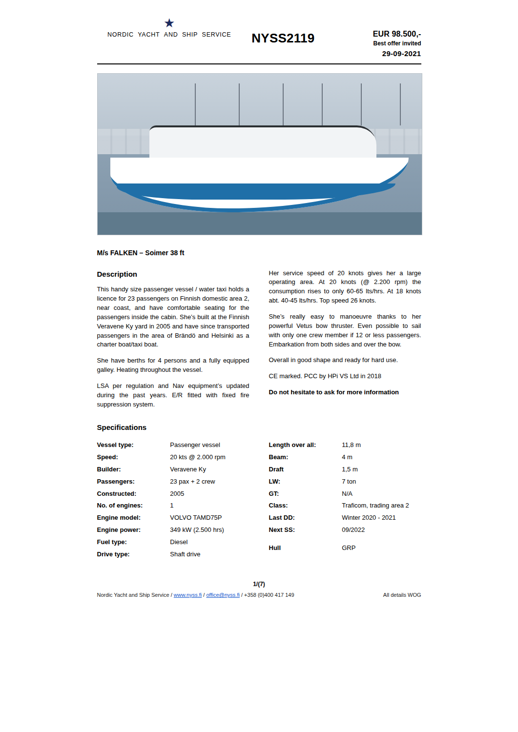★
NORDIC YACHT AND SHIP SERVICE
NYSS2119
EUR 98.500,-
Best offer invited
29-09-2021
M/s FALKEN – Soimer 38 ft
Description
This handy size passenger vessel / water taxi holds a licence for 23 passengers on Finnish domestic area 2, near coast, and have comfortable seating for the passengers inside the cabin. She’s built at the Finnish Veravene Ky yard in 2005 and have since transported passengers in the area of Brändö and Helsinki as a charter boat/taxi boat.
She have berths for 4 persons and a fully equipped galley. Heating throughout the vessel.
LSA per regulation and Nav equipment’s updated during the past years. E/R fitted with fixed fire suppression system.
Her service speed of 20 knots gives her a large operating area. At 20 knots (@ 2.200 rpm) the consumption rises to only 60-65 lts/hrs. At 18 knots abt. 40-45 lts/hrs. Top speed 26 knots.
She’s really easy to manoeuvre thanks to her powerful Vetus bow thruster. Even possible to sail with only one crew member if 12 or less passengers. Embarkation from both sides and over the bow.
Overall in good shape and ready for hard use.
CE marked. PCC by HPi VS Ltd in 2018
Do not hesitate to ask for more information
Specifications
| Vessel type: | Passenger vessel |
| Speed: | 20 kts @ 2.000 rpm |
| Builder: | Veravene Ky |
| Passengers: | 23 pax + 2 crew |
| Constructed: | 2005 |
| No. of engines: | 1 |
| Engine model: | VOLVO TAMD75P |
| Engine power: | 349 kW (2.500 hrs) |
| Fuel type: | Diesel |
| Drive type: | Shaft drive |
| Length over all: | 11,8 m |
| Beam: | 4 m |
| Draft | 1,5 m |
| LW: | 7 ton |
| GT: | N/A |
| Class: | Traficom, trading area 2 |
| Last DD: | Winter 2020 - 2021 |
| Next SS: | 09/2022 |
| Hull | GRP |
1/(7)
Nordic Yacht and Ship Service / www.nyss.fi / office@nyss.fi / +358 (0)400 417 149
All details WOG